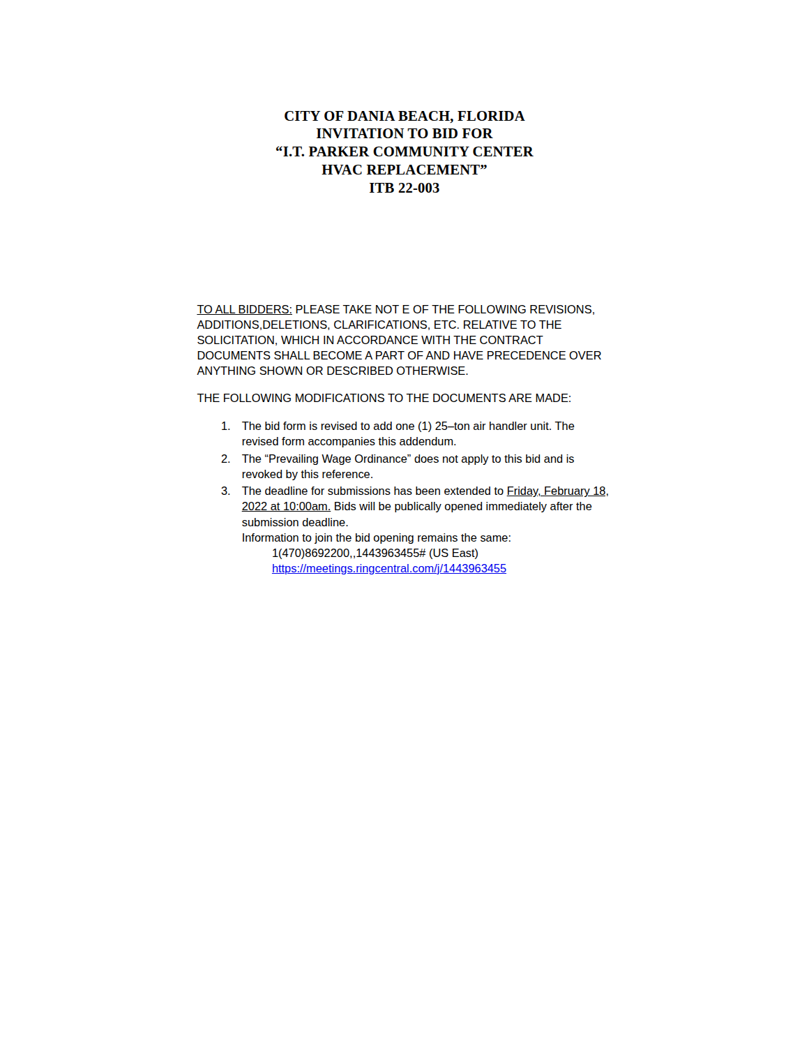CITY OF DANIA BEACH, FLORIDA
INVITATION TO BID FOR
“I.T. PARKER COMMUNITY CENTER
HVAC REPLACEMENT”
ITB 22-003
TO ALL BIDDERS: PLEASE TAKE NOT E OF THE FOLLOWING REVISIONS, ADDITIONS,DELETIONS, CLARIFICATIONS, ETC. RELATIVE TO THE SOLICITATION, WHICH IN ACCORDANCE WITH THE CONTRACT DOCUMENTS SHALL BECOME A PART OF AND HAVE PRECEDENCE OVER ANYTHING SHOWN OR DESCRIBED OTHERWISE.
THE FOLLOWING MODIFICATIONS TO THE DOCUMENTS ARE MADE:
The bid form is revised to add one (1) 25–ton air handler unit. The revised form accompanies this addendum.
The “Prevailing Wage Ordinance” does not apply to this bid and is revoked by this reference.
The deadline for submissions has been extended to Friday, February 18, 2022 at 10:00am. Bids will be publically opened immediately after the submission deadline.
Information to join the bid opening remains the same:
1(470)8692200,,1443963455# (US East)
https://meetings.ringcentral.com/j/1443963455